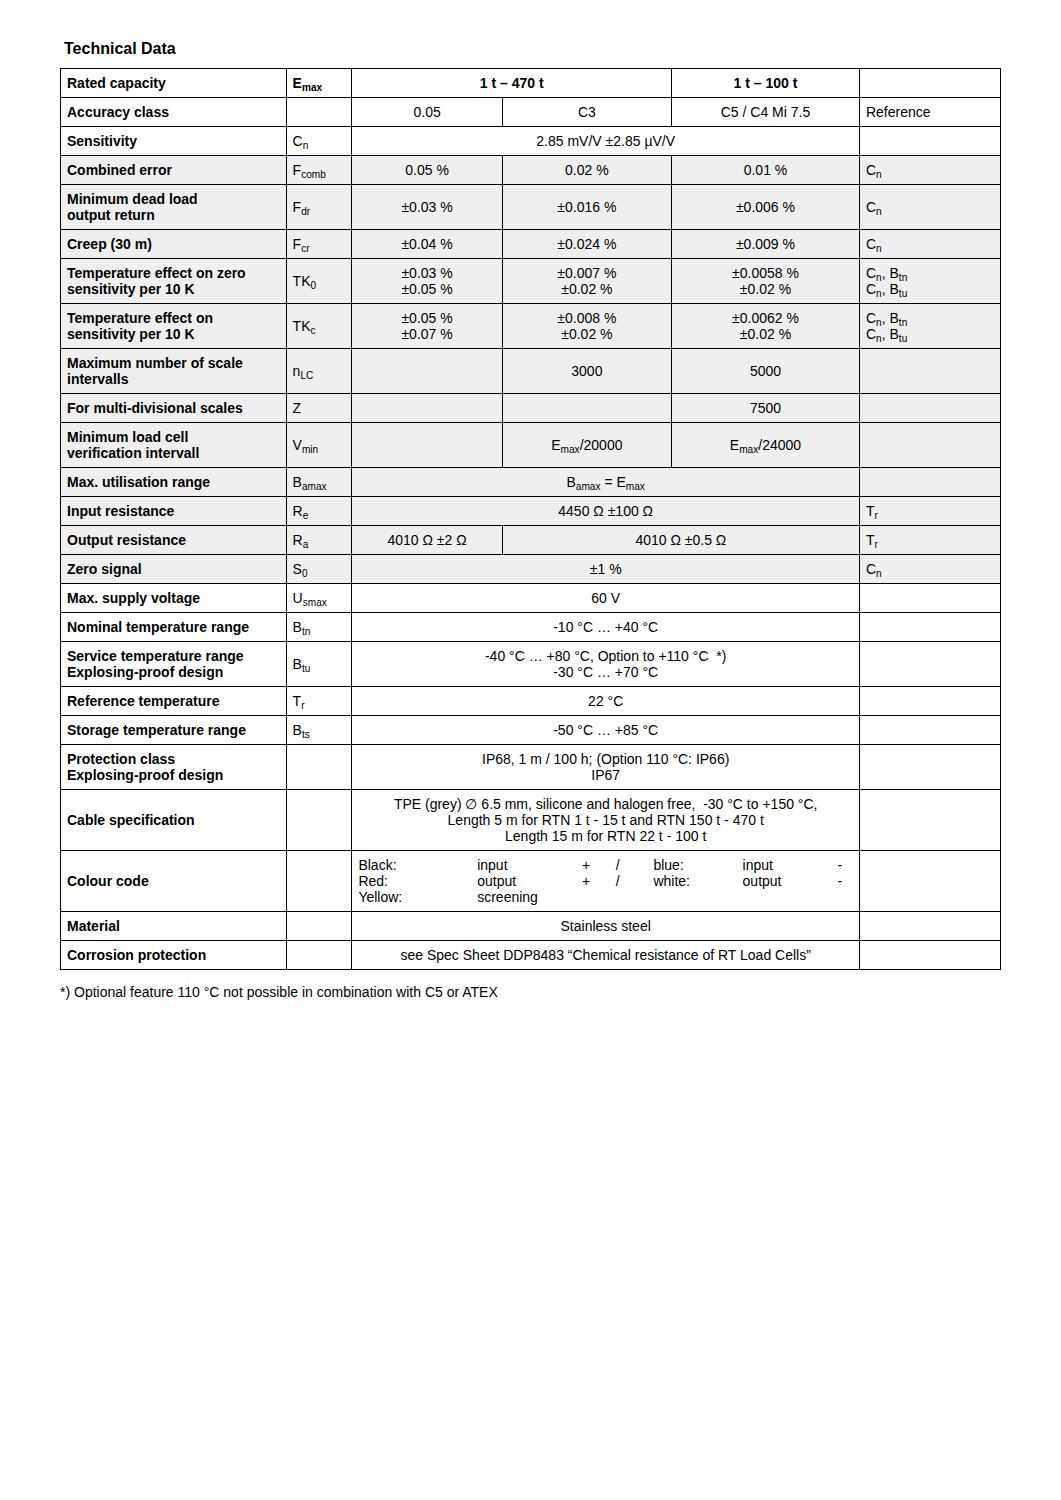Technical Data
| Rated capacity | E max | 1 t – 470 t | 1 t – 100 t | |
| Accuracy class | | 0.05 | C3 | C5 / C4 Mi 7.5 | Reference |
| Sensitivity | C n | 2.85 mV/V ±2.85 µV/V | |
| Combined error | F comb | 0.05 % | 0.02 % | 0.01 % | C n |
| Minimum dead load output return | F dr | ±0.03 % | ±0.016 % | ±0.006 % | C n |
| Creep (30 m) | F cr | ±0.04 % | ±0.024 % | ±0.009 % | C n |
| Temperature effect on zero sensitivity per 10 K | TK 0 | ±0.03 % ±0.05 % | ±0.007 % ±0.02 % | ±0.0058 % ±0.02 % | C n , B tn C n , B tu |
| Temperature effect on sensitivity per 10 K | TK c | ±0.05 % ±0.07 % | ±0.008 % ±0.02 % | ±0.0062 % ±0.02 % | C n , B tn C n , B tu |
| Maximum number of scale intervalls | n LC | | 3000 | 5000 | |
| For multi-divisional scales | Z | | | 7500 | |
| Minimum load cell verification intervall | V min | | E max /20000 | E max /24000 | |
| Max. utilisation range | B amax | B amax = E max | |
| Input resistance | R e | 4450 Ω ±100 Ω | T r |
| Output resistance | R a | 4010 Ω ±2 Ω | 4010 Ω ±0.5 Ω | T r |
| Zero signal | S 0 | ±1 % | C n |
| Max. supply voltage | U smax | 60 V | |
| Nominal temperature range | B tn | -10 °C … +40 °C | |
| Service temperature range Explosing-proof design | B tu | -40 °C … +80 °C, Option to +110 °C *) -30 °C … +70 °C | |
| Reference temperature | T r | 22 °C | |
| Storage temperature range | B ts | -50 °C … +85 °C | |
| Protection class Explosing-proof design | | IP68, 1 m / 100 h; (Option 110 °C: IP66) IP67 | |
| Cable specification | | TPE (grey) ∅ 6.5 mm, silicone and halogen free, -30 °C to +150 °C, Length 5 m for RTN 1 t - 15 t and RTN 150 t - 470 t Length 15 m for RTN 22 t - 100 t | |
| Colour code | | / Black: / input / + / / / blue: / input / - / / Red: / output / + / / / white: / output / - / / Yellow: / screening / | |
| Material | | Stainless steel | |
| Corrosion protection | | see Spec Sheet DDP8483 “Chemical resistance of RT Load Cells” | |
*) Optional feature 110 °C not possible in combination with C5 or ATEX